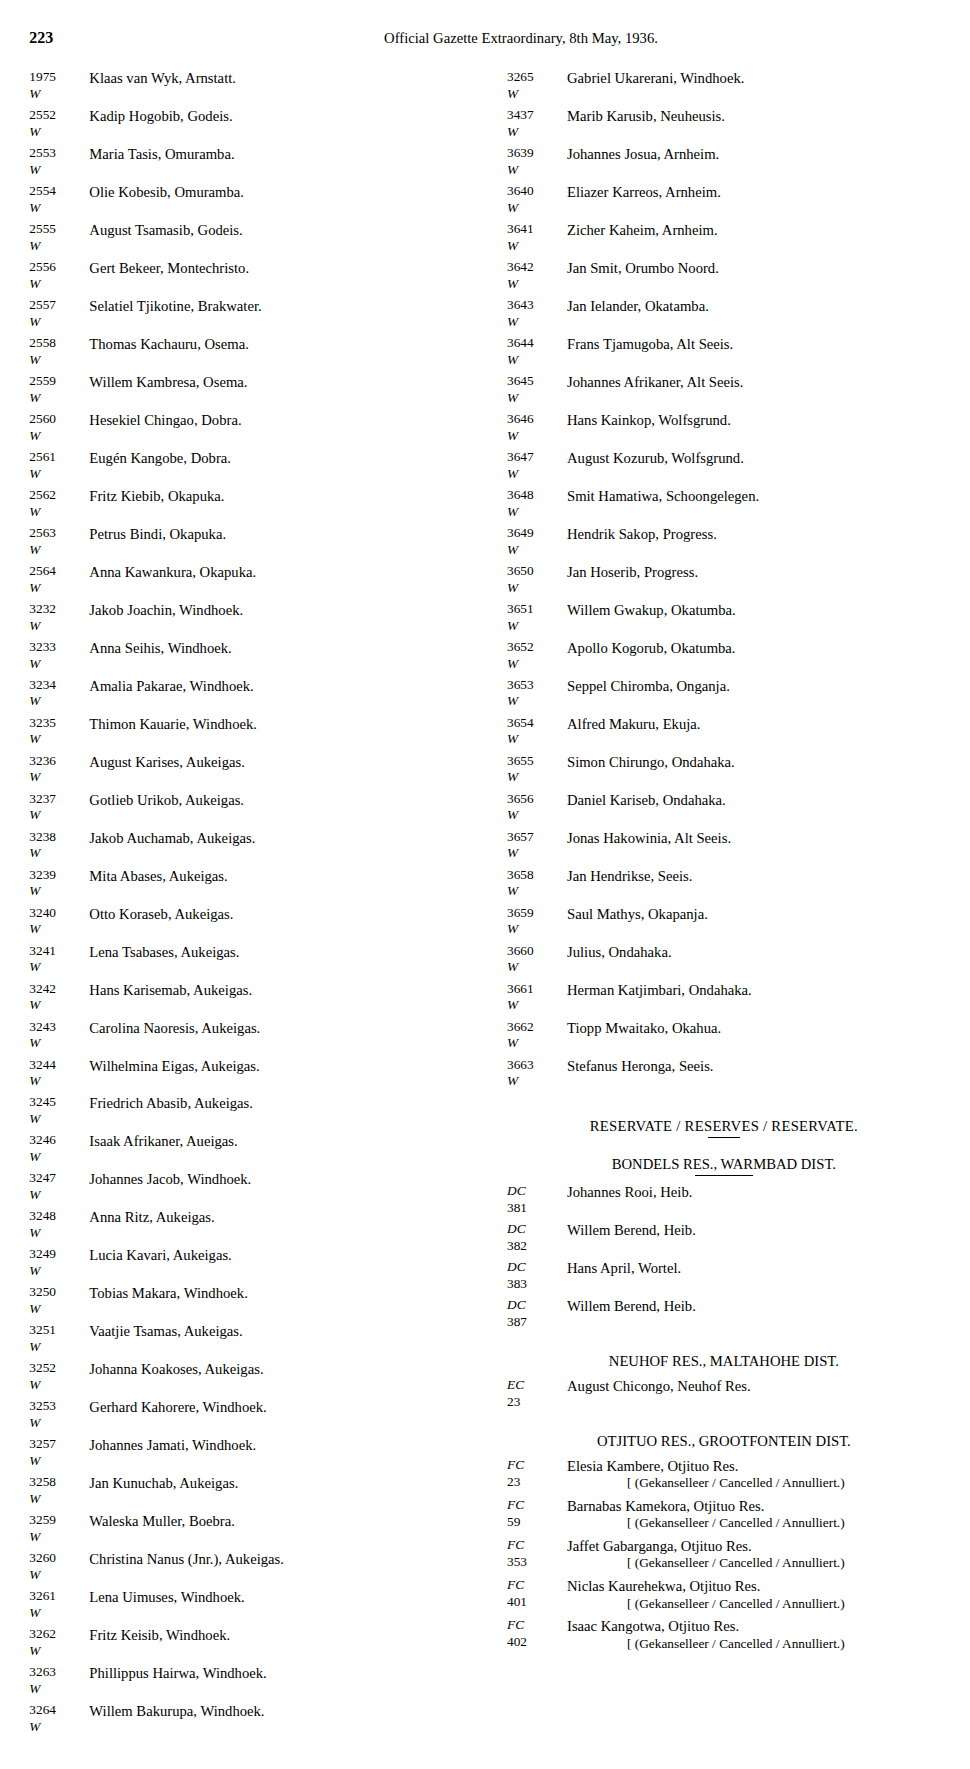223 Official Gazette Extraordinary, 8th May, 1936.
| 1975 W | Klaas van Wyk, Arnstatt. |
| 2552 W | Kadip Hogobib, Godeis. |
| 2553 W | Maria Tasis, Omuramba. |
| 2554 W | Olie Kobesib, Omuramba. |
| 2555 W | August Tsamasib, Godeis. |
| 2556 W | Gert Bekeer, Montechristo. |
| 2557 W | Selatiel Tjikotine, Brakwater. |
| 2558 W | Thomas Kachauru, Osema. |
| 2559 W | Willem Kambresa, Osema. |
| 2560 W | Hesekiel Chingao, Dobra. |
| 2561 W | Eugén Kangobe, Dobra. |
| 2562 W | Fritz Kiebib, Okapuka. |
| 2563 W | Petrus Bindi, Okapuka. |
| 2564 W | Anna Kawankura, Okapuka. |
| 3232 W | Jakob Joachin, Windhoek. |
| 3233 W | Anna Seihis, Windhoek. |
| 3234 W | Amalia Pakarae, Windhoek. |
| 3235 W | Thimon Kauarie, Windhoek. |
| 3236 W | August Karises, Aukeigas. |
| 3237 W | Gotlieb Urikob, Aukeigas. |
| 3238 W | Jakob Auchamab, Aukeigas. |
| 3239 W | Mita Abases, Aukeigas. |
| 3240 W | Otto Koraseb, Aukeigas. |
| 3241 W | Lena Tsabases, Aukeigas. |
| 3242 W | Hans Karisemab, Aukeigas. |
| 3243 W | Carolina Naoresis, Aukeigas. |
| 3244 W | Wilhelmina Eigas, Aukeigas. |
| 3245 W | Friedrich Abasib, Aukeigas. |
| 3246 W | Isaak Afrikaner, Aueigas. |
| 3247 W | Johannes Jacob, Windhoek. |
| 3248 W | Anna Ritz, Aukeigas. |
| 3249 W | Lucia Kavari, Aukeigas. |
| 3250 W | Tobias Makara, Windhoek. |
| 3251 W | Vaatjie Tsamas, Aukeigas. |
| 3252 W | Johanna Koakoses, Aukeigas. |
| 3253 W | Gerhard Kahorere, Windhoek. |
| 3257 W | Johannes Jamati, Windhoek. |
| 3258 W | Jan Kunuchab, Aukeigas. |
| 3259 W | Waleska Muller, Boebra. |
| 3260 W | Christina Nanus (Jnr.), Aukeigas. |
| 3261 W | Lena Uimuses, Windhoek. |
| 3262 W | Fritz Keisib, Windhoek. |
| 3263 W | Phillippus Hairwa, Windhoek. |
| 3264 W | Willem Bakurupa, Windhoek. |
| 3265 W | Gabriel Ukarerani, Windhoek. |
| 3437 W | Marib Karusib, Neuheusis. |
| 3639 W | Johannes Josua, Arnheim. |
| 3640 W | Eliazer Karreos, Arnheim. |
| 3641 W | Zicher Kaheim, Arnheim. |
| 3642 W | Jan Smit, Orumbo Noord. |
| 3643 W | Jan Ielander, Okatamba. |
| 3644 W | Frans Tjamugoba, Alt Seeis. |
| 3645 W | Johannes Afrikaner, Alt Seeis. |
| 3646 W | Hans Kainkop, Wolfsgrund. |
| 3647 W | August Kozurub, Wolfsgrund. |
| 3648 W | Smit Hamatiwa, Schoongelegen. |
| 3649 W | Hendrik Sakop, Progress. |
| 3650 W | Jan Hoserib, Progress. |
| 3651 W | Willem Gwakup, Okatumba. |
| 3652 W | Apollo Kogorub, Okatumba. |
| 3653 W | Seppel Chiromba, Onganja. |
| 3654 W | Alfred Makuru, Ekuja. |
| 3655 W | Simon Chirungo, Ondahaka. |
| 3656 W | Daniel Kariseb, Ondahaka. |
| 3657 W | Jonas Hakowinia, Alt Seeis. |
| 3658 W | Jan Hendrikse, Seeis. |
| 3659 W | Saul Mathys, Okapanja. |
| 3660 W | Julius, Ondahaka. |
| 3661 W | Herman Katjimbari, Ondahaka. |
| 3662 W | Tiopp Mwaitako, Okahua. |
| 3663 W | Stefanus Heronga, Seeis. |
RESERVATE / RESERVES / RESERVATE.
BONDELS RES., WARMBAD DIST.
| DC 381 | Johannes Rooi, Heib. |
| DC 382 | Willem Berend, Heib. |
| DC 383 | Hans April, Wortel. |
| DC 387 | Willem Berend, Heib. |
NEUHOF RES., MALTAHOHE DIST.
| EC 23 | August Chicongo, Neuhof Res. |
OTJITUO RES., GROOTFONTEIN DIST.
| FC 23 | Elesia Kambere, Otjituo Res. [ (Gekanselleer / Cancelled / Annulliert.) |
| FC 59 | Barnabas Kamekora, Otjituo Res. [ (Gekanselleer / Cancelled / Annulliert.) |
| FC 353 | Jaffet Gabarganga, Otjituo Res. [ (Gekanselleer / Cancelled / Annulliert.) |
| FC 401 | Niclas Kaurehekwa, Otjituo Res. [ (Gekanselleer / Cancelled / Annulliert.) |
| FC 402 | Isaac Kangotwa, Otjituo Res. [ (Gekanselleer / Cancelled / Annulliert.) |